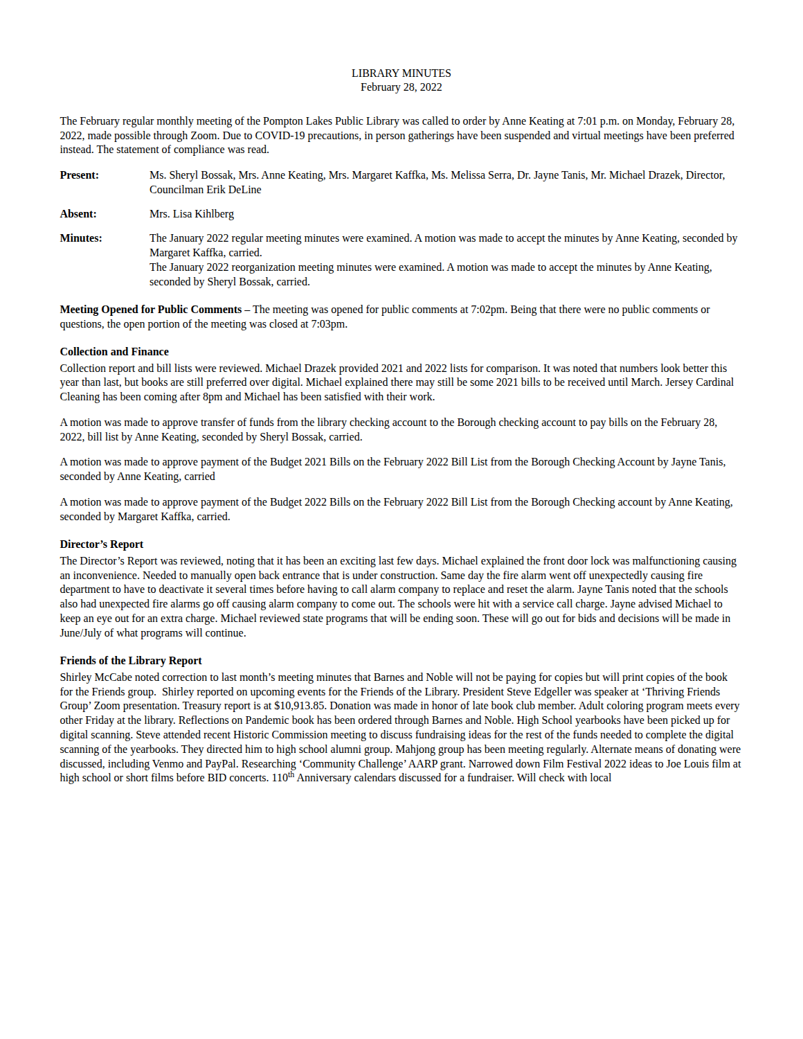LIBRARY MINUTES
February 28, 2022
The February regular monthly meeting of the Pompton Lakes Public Library was called to order by Anne Keating at 7:01 p.m. on Monday, February 28, 2022, made possible through Zoom. Due to COVID-19 precautions, in person gatherings have been suspended and virtual meetings have been preferred instead. The statement of compliance was read.
| Present: | Ms. Sheryl Bossak, Mrs. Anne Keating, Mrs. Margaret Kaffka, Ms. Melissa Serra, Dr. Jayne Tanis, Mr. Michael Drazek, Director, Councilman Erik DeLine |
| Absent: | Mrs. Lisa Kihlberg |
| Minutes: | The January 2022 regular meeting minutes were examined. A motion was made to accept the minutes by Anne Keating, seconded by Margaret Kaffka, carried. The January 2022 reorganization meeting minutes were examined. A motion was made to accept the minutes by Anne Keating, seconded by Sheryl Bossak, carried. |
Meeting Opened for Public Comments – The meeting was opened for public comments at 7:02pm. Being that there were no public comments or questions, the open portion of the meeting was closed at 7:03pm.
Collection and Finance
Collection report and bill lists were reviewed. Michael Drazek provided 2021 and 2022 lists for comparison. It was noted that numbers look better this year than last, but books are still preferred over digital. Michael explained there may still be some 2021 bills to be received until March. Jersey Cardinal Cleaning has been coming after 8pm and Michael has been satisfied with their work.
A motion was made to approve transfer of funds from the library checking account to the Borough checking account to pay bills on the February 28, 2022, bill list by Anne Keating, seconded by Sheryl Bossak, carried.
A motion was made to approve payment of the Budget 2021 Bills on the February 2022 Bill List from the Borough Checking Account by Jayne Tanis, seconded by Anne Keating, carried
A motion was made to approve payment of the Budget 2022 Bills on the February 2022 Bill List from the Borough Checking account by Anne Keating, seconded by Margaret Kaffka, carried.
Director’s Report
The Director’s Report was reviewed, noting that it has been an exciting last few days. Michael explained the front door lock was malfunctioning causing an inconvenience. Needed to manually open back entrance that is under construction. Same day the fire alarm went off unexpectedly causing fire department to have to deactivate it several times before having to call alarm company to replace and reset the alarm. Jayne Tanis noted that the schools also had unexpected fire alarms go off causing alarm company to come out. The schools were hit with a service call charge. Jayne advised Michael to keep an eye out for an extra charge. Michael reviewed state programs that will be ending soon. These will go out for bids and decisions will be made in June/July of what programs will continue.
Friends of the Library Report
Shirley McCabe noted correction to last month’s meeting minutes that Barnes and Noble will not be paying for copies but will print copies of the book for the Friends group. Shirley reported on upcoming events for the Friends of the Library. President Steve Edgeller was speaker at ‘Thriving Friends Group’ Zoom presentation. Treasury report is at $10,913.85. Donation was made in honor of late book club member. Adult coloring program meets every other Friday at the library. Reflections on Pandemic book has been ordered through Barnes and Noble. High School yearbooks have been picked up for digital scanning. Steve attended recent Historic Commission meeting to discuss fundraising ideas for the rest of the funds needed to complete the digital scanning of the yearbooks. They directed him to high school alumni group. Mahjong group has been meeting regularly. Alternate means of donating were discussed, including Venmo and PayPal. Researching ‘Community Challenge’ AARP grant. Narrowed down Film Festival 2022 ideas to Joe Louis film at high school or short films before BID concerts. 110th Anniversary calendars discussed for a fundraiser. Will check with local